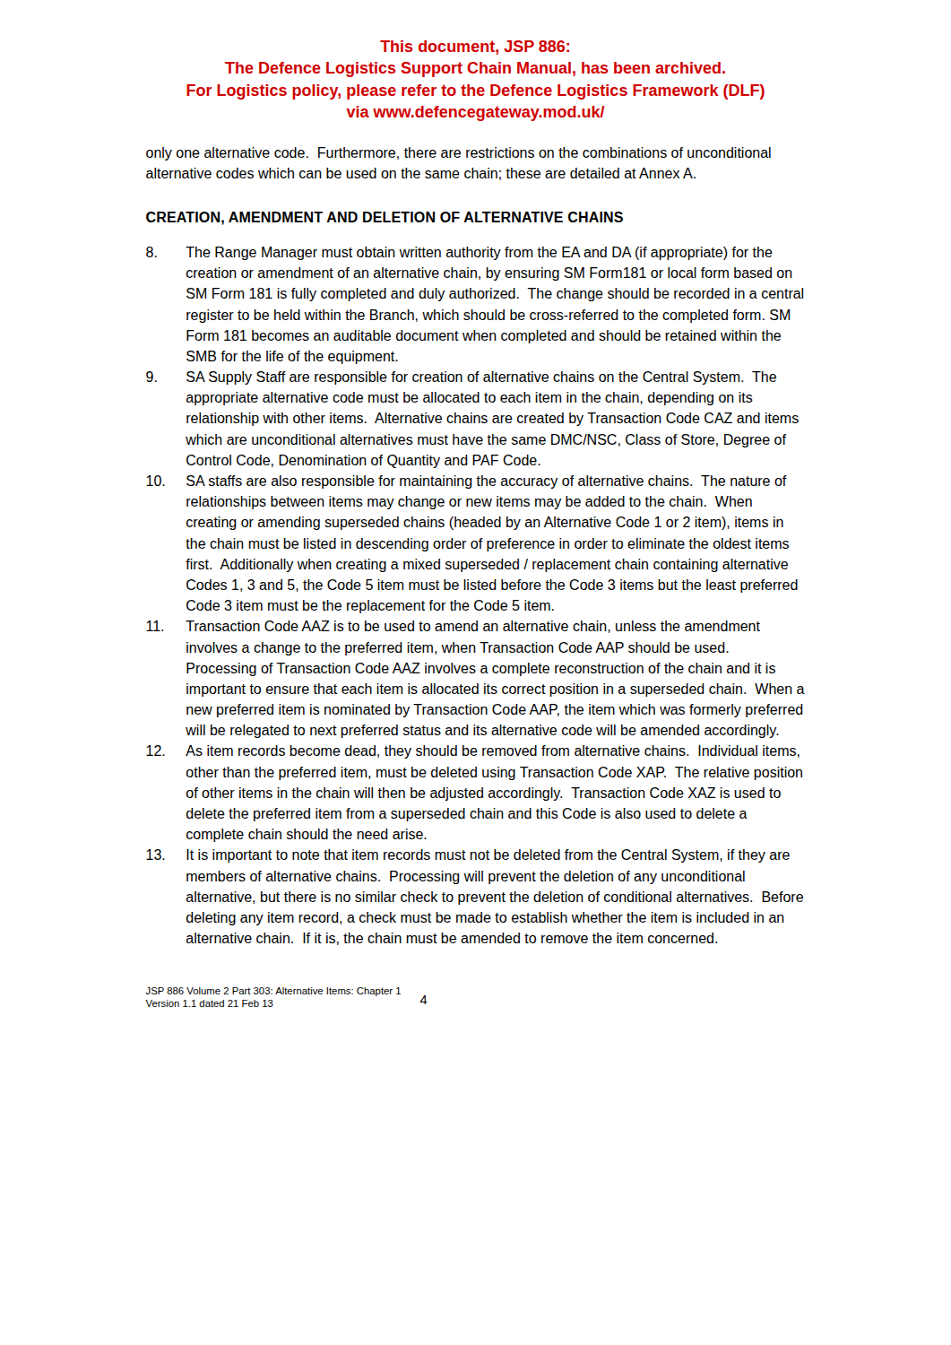This document, JSP 886: The Defence Logistics Support Chain Manual, has been archived. For Logistics policy, please refer to the Defence Logistics Framework (DLF) via www.defencegateway.mod.uk/
only one alternative code. Furthermore, there are restrictions on the combinations of unconditional alternative codes which can be used on the same chain; these are detailed at Annex A.
CREATION, AMENDMENT AND DELETION OF ALTERNATIVE CHAINS
8.
The Range Manager must obtain written authority from the EA and DA (if appropriate) for the creation or amendment of an alternative chain, by ensuring SM Form181 or local form based on SM Form 181 is fully completed and duly authorized. The change should be recorded in a central register to be held within the Branch, which should be cross-referred to the completed form. SM Form 181 becomes an auditable document when completed and should be retained within the SMB for the life of the equipment.
9.
SA Supply Staff are responsible for creation of alternative chains on the Central System. The appropriate alternative code must be allocated to each item in the chain, depending on its relationship with other items. Alternative chains are created by Transaction Code CAZ and items which are unconditional alternatives must have the same DMC/NSC, Class of Store, Degree of Control Code, Denomination of Quantity and PAF Code.
10.
SA staffs are also responsible for maintaining the accuracy of alternative chains. The nature of relationships between items may change or new items may be added to the chain. When creating or amending superseded chains (headed by an Alternative Code 1 or 2 item), items in the chain must be listed in descending order of preference in order to eliminate the oldest items first. Additionally when creating a mixed superseded / replacement chain containing alternative Codes 1, 3 and 5, the Code 5 item must be listed before the Code 3 items but the least preferred Code 3 item must be the replacement for the Code 5 item.
11.
Transaction Code AAZ is to be used to amend an alternative chain, unless the amendment involves a change to the preferred item, when Transaction Code AAP should be used. Processing of Transaction Code AAZ involves a complete reconstruction of the chain and it is important to ensure that each item is allocated its correct position in a superseded chain. When a new preferred item is nominated by Transaction Code AAP, the item which was formerly preferred will be relegated to next preferred status and its alternative code will be amended accordingly.
12.
As item records become dead, they should be removed from alternative chains. Individual items, other than the preferred item, must be deleted using Transaction Code XAP. The relative position of other items in the chain will then be adjusted accordingly. Transaction Code XAZ is used to delete the preferred item from a superseded chain and this Code is also used to delete a complete chain should the need arise.
13.
It is important to note that item records must not be deleted from the Central System, if they are members of alternative chains. Processing will prevent the deletion of any unconditional alternative, but there is no similar check to prevent the deletion of conditional alternatives. Before deleting any item record, a check must be made to establish whether the item is included in an alternative chain. If it is, the chain must be amended to remove the item concerned.
JSP 886 Volume 2 Part 303: Alternative Items: Chapter 1
Version 1.1 dated 21 Feb 13
4